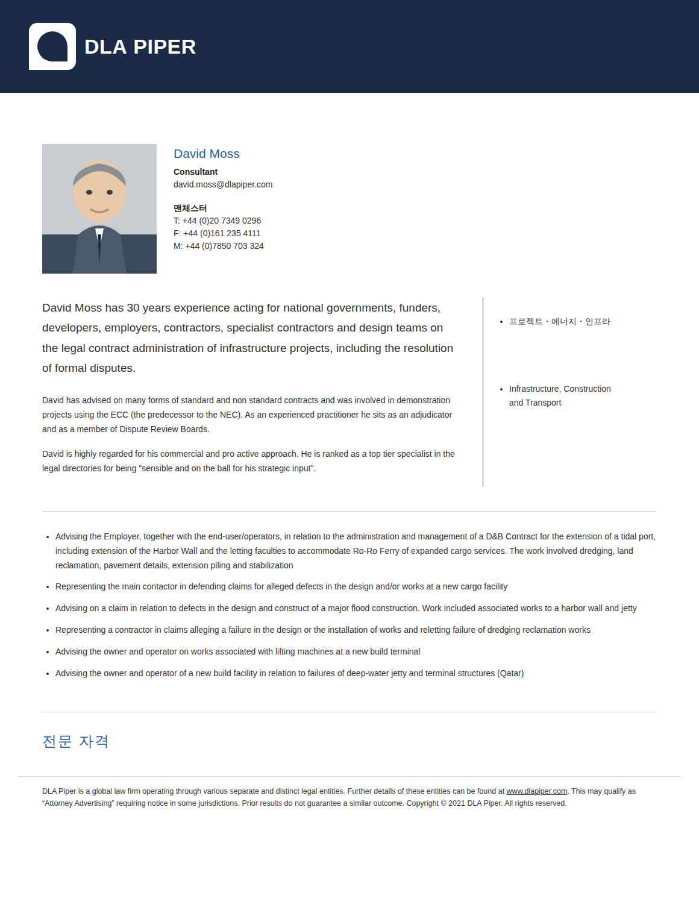DLA PIPER
David Moss
Consultant
david.moss@dlapiper.com
맨체스터
T: +44 (0)20 7349 0296
F: +44 (0)161 235 4111
M: +44 (0)7850 703 324
David Moss has 30 years experience acting for national governments, funders, developers, employers, contractors, specialist contractors and design teams on the legal contract administration of infrastructure projects, including the resolution of formal disputes.
David has advised on many forms of standard and non standard contracts and was involved in demonstration projects using the ECC (the predecessor to the NEC). As an experienced practitioner he sits as an adjudicator and as a member of Dispute Review Boards.
David is highly regarded for his commercial and pro active approach. He is ranked as a top tier specialist in the legal directories for being "sensible and on the ball for his strategic input".
프로젝트・에너지・인프라
Infrastructure, Construction and Transport
Advising the Employer, together with the end-user/operators, in relation to the administration and management of a D&B Contract for the extension of a tidal port, including extension of the Harbor Wall and the letting faculties to accommodate Ro-Ro Ferry of expanded cargo services. The work involved dredging, land reclamation, pavement details, extension piling and stabilization
Representing the main contactor in defending claims for alleged defects in the design and/or works at a new cargo facility
Advising on a claim in relation to defects in the design and construct of a major flood construction. Work included associated works to a harbor wall and jetty
Representing a contractor in claims alleging a failure in the design or the installation of works and reletting failure of dredging reclamation works
Advising the owner and operator on works associated with lifting machines at a new build terminal
Advising the owner and operator of a new build facility in relation to failures of deep-water jetty and terminal structures (Qatar)
전문 자격
DLA Piper is a global law firm operating through various separate and distinct legal entities. Further details of these entities can be found at www.dlapiper.com. This may qualify as “Attorney Advertising” requiring notice in some jurisdictions. Prior results do not guarantee a similar outcome. Copyright © 2021 DLA Piper. All rights reserved.